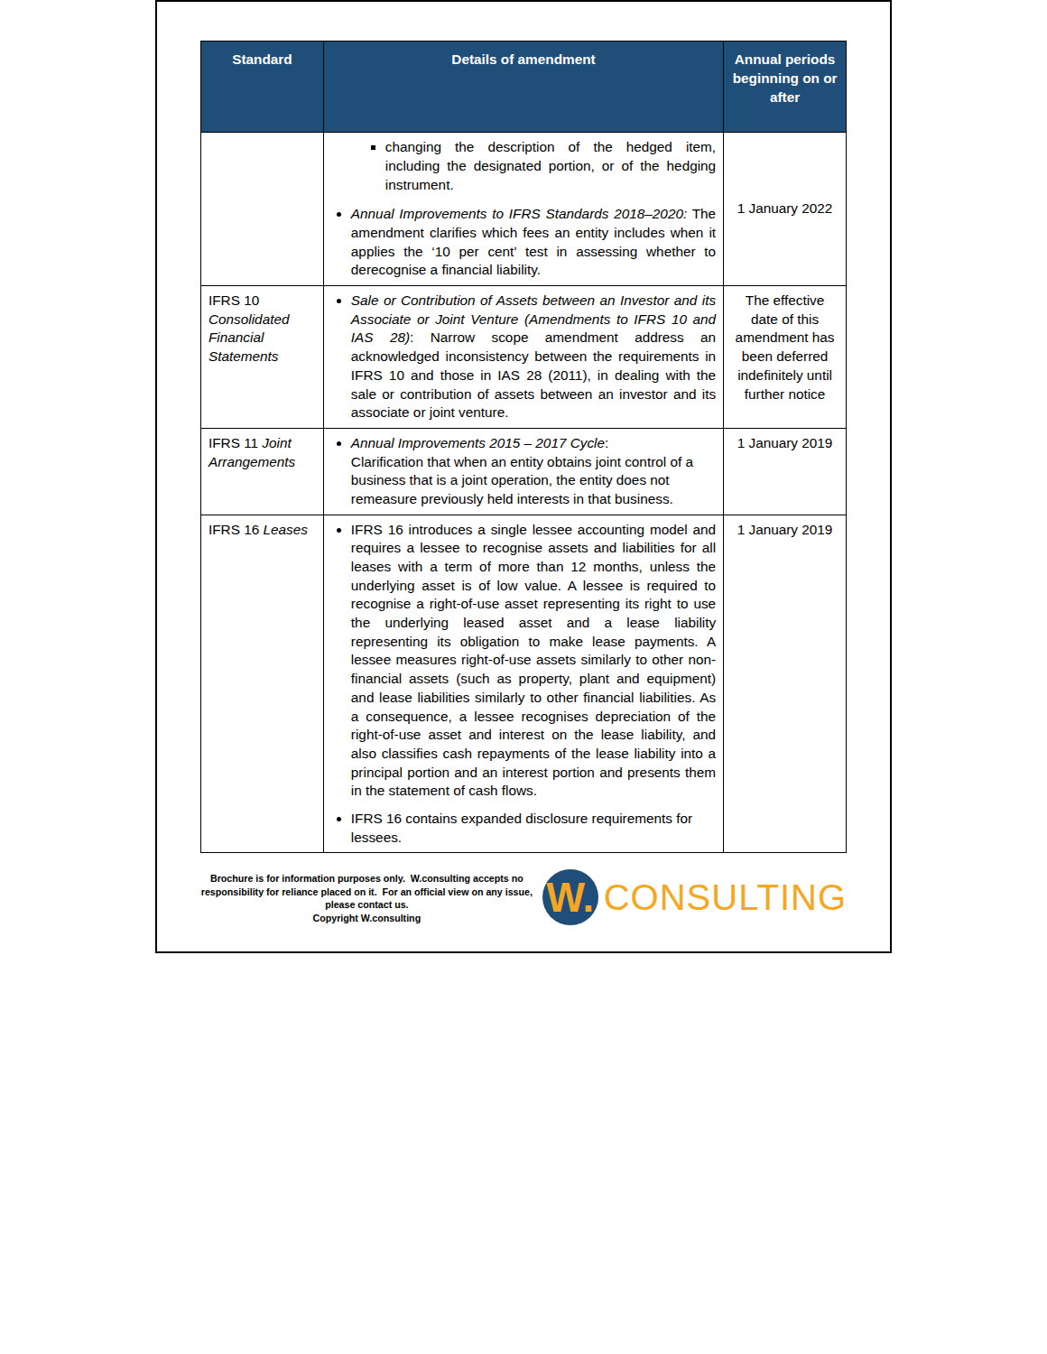| Standard | Details of amendment | Annual periods beginning on or after |
| --- | --- | --- |
| | changing the description of the hedged item, including the designated portion, or of the hedging instrument. Annual Improvements to IFRS Standards 2018–2020: The amendment clarifies which fees an entity includes when it applies the ‘10 per cent’ test in assessing whether to derecognise a financial liability. | 1 January 2022 |
| IFRS 10 Consolidated Financial Statements | Sale or Contribution of Assets between an Investor and its Associate or Joint Venture (Amendments to IFRS 10 and IAS 28) : Narrow scope amendment address an acknowledged inconsistency between the requirements in IFRS 10 and those in IAS 28 (2011), in dealing with the sale or contribution of assets between an investor and its associate or joint venture. | The effective date of this amendment has been deferred indefinitely until further notice |
| IFRS 11 Joint Arrangements | Annual Improvements 2015 – 2017 Cycle : Clarification that when an entity obtains joint control of a business that is a joint operation, the entity does not remeasure previously held interests in that business. | 1 January 2019 |
| IFRS 16 Leases | IFRS 16 introduces a single lessee accounting model and requires a lessee to recognise assets and liabilities for all leases with a term of more than 12 months, unless the underlying asset is of low value. A lessee is required to recognise a right-of-use asset representing its right to use the underlying leased asset and a lease liability representing its obligation to make lease payments. A lessee measures right-of-use assets similarly to other non-financial assets (such as property, plant and equipment) and lease liabilities similarly to other financial liabilities. As a consequence, a lessee recognises depreciation of the right-of-use asset and interest on the lease liability, and also classifies cash repayments of the lease liability into a principal portion and an interest portion and presents them in the statement of cash flows. IFRS 16 contains expanded disclosure requirements for lessees. | 1 January 2019 |
Brochure is for information purposes only. W.consulting accepts no responsibility for reliance placed on it. For an official view on any issue, please contact us.
Copyright W.consulting
W.
CONSULTING